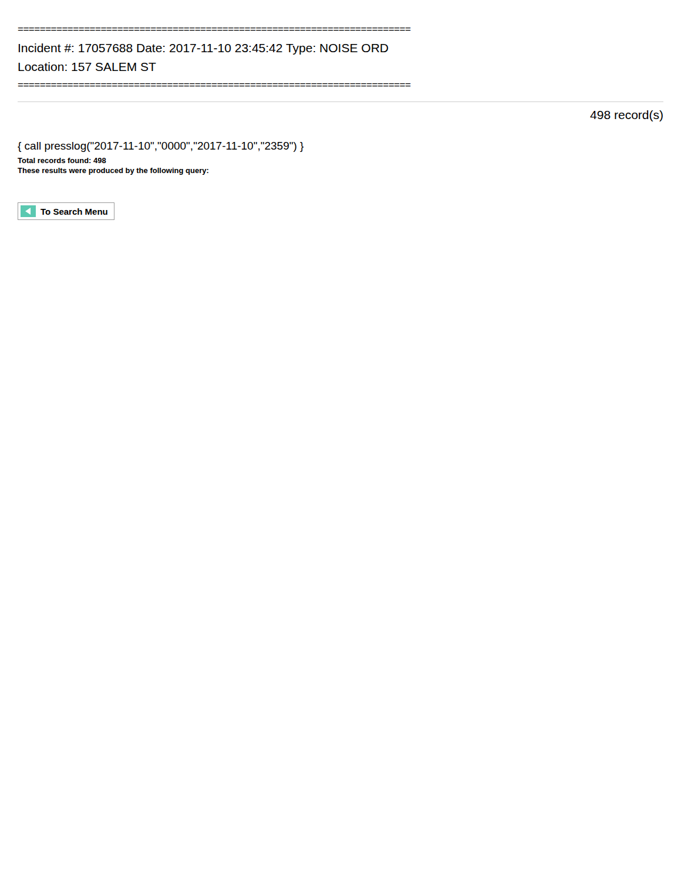=======================================================================
Incident #: 17057688 Date: 2017-11-10 23:45:42 Type: NOISE ORD
Location: 157 SALEM ST
=======================================================================
498 record(s)
{ call presslog("2017-11-10","0000","2017-11-10","2359") }
Total records found: 498
These results were produced by the following query:
To Search Menu